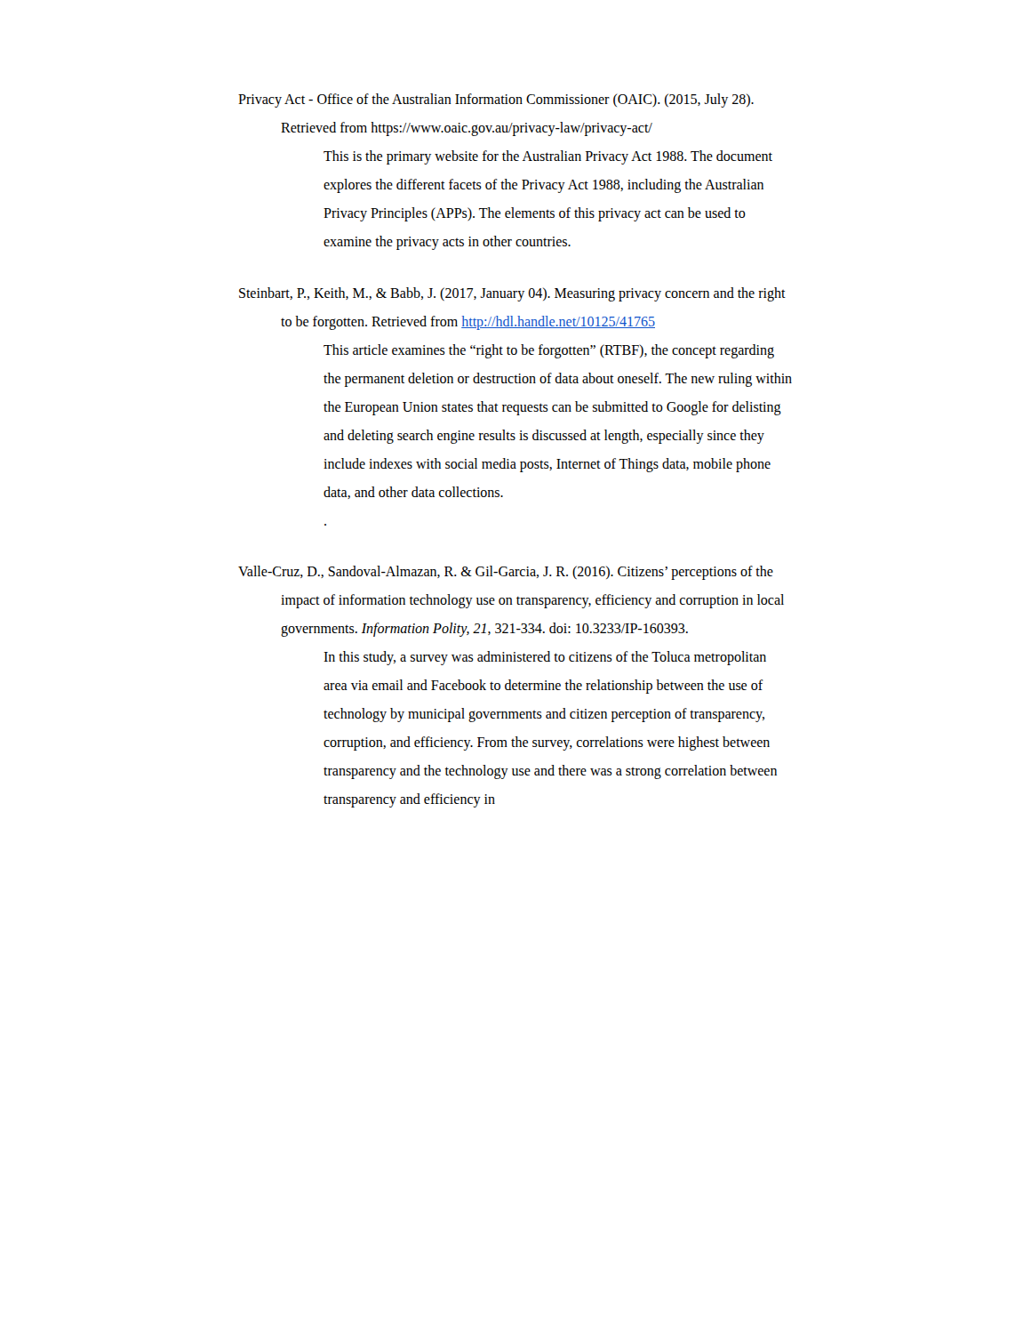Privacy Act - Office of the Australian Information Commissioner (OAIC). (2015, July 28). Retrieved from https://www.oaic.gov.au/privacy-law/privacy-act/ This is the primary website for the Australian Privacy Act 1988. The document explores the different facets of the Privacy Act 1988, including the Australian Privacy Principles (APPs). The elements of this privacy act can be used to examine the privacy acts in other countries.
Steinbart, P., Keith, M., & Babb, J. (2017, January 04). Measuring privacy concern and the right to be forgotten. Retrieved from http://hdl.handle.net/10125/41765 This article examines the “right to be forgotten” (RTBF), the concept regarding the permanent deletion or destruction of data about oneself. The new ruling within the European Union states that requests can be submitted to Google for delisting and deleting search engine results is discussed at length, especially since they include indexes with social media posts, Internet of Things data, mobile phone data, and other data collections. .
Valle-Cruz, D., Sandoval-Almazan, R. & Gil-Garcia, J. R. (2016). Citizens’ perceptions of the impact of information technology use on transparency, efficiency and corruption in local governments. Information Polity, 21, 321-334. doi: 10.3233/IP-160393. In this study, a survey was administered to citizens of the Toluca metropolitan area via email and Facebook to determine the relationship between the use of technology by municipal governments and citizen perception of transparency, corruption, and efficiency. From the survey, correlations were highest between transparency and the technology use and there was a strong correlation between transparency and efficiency in